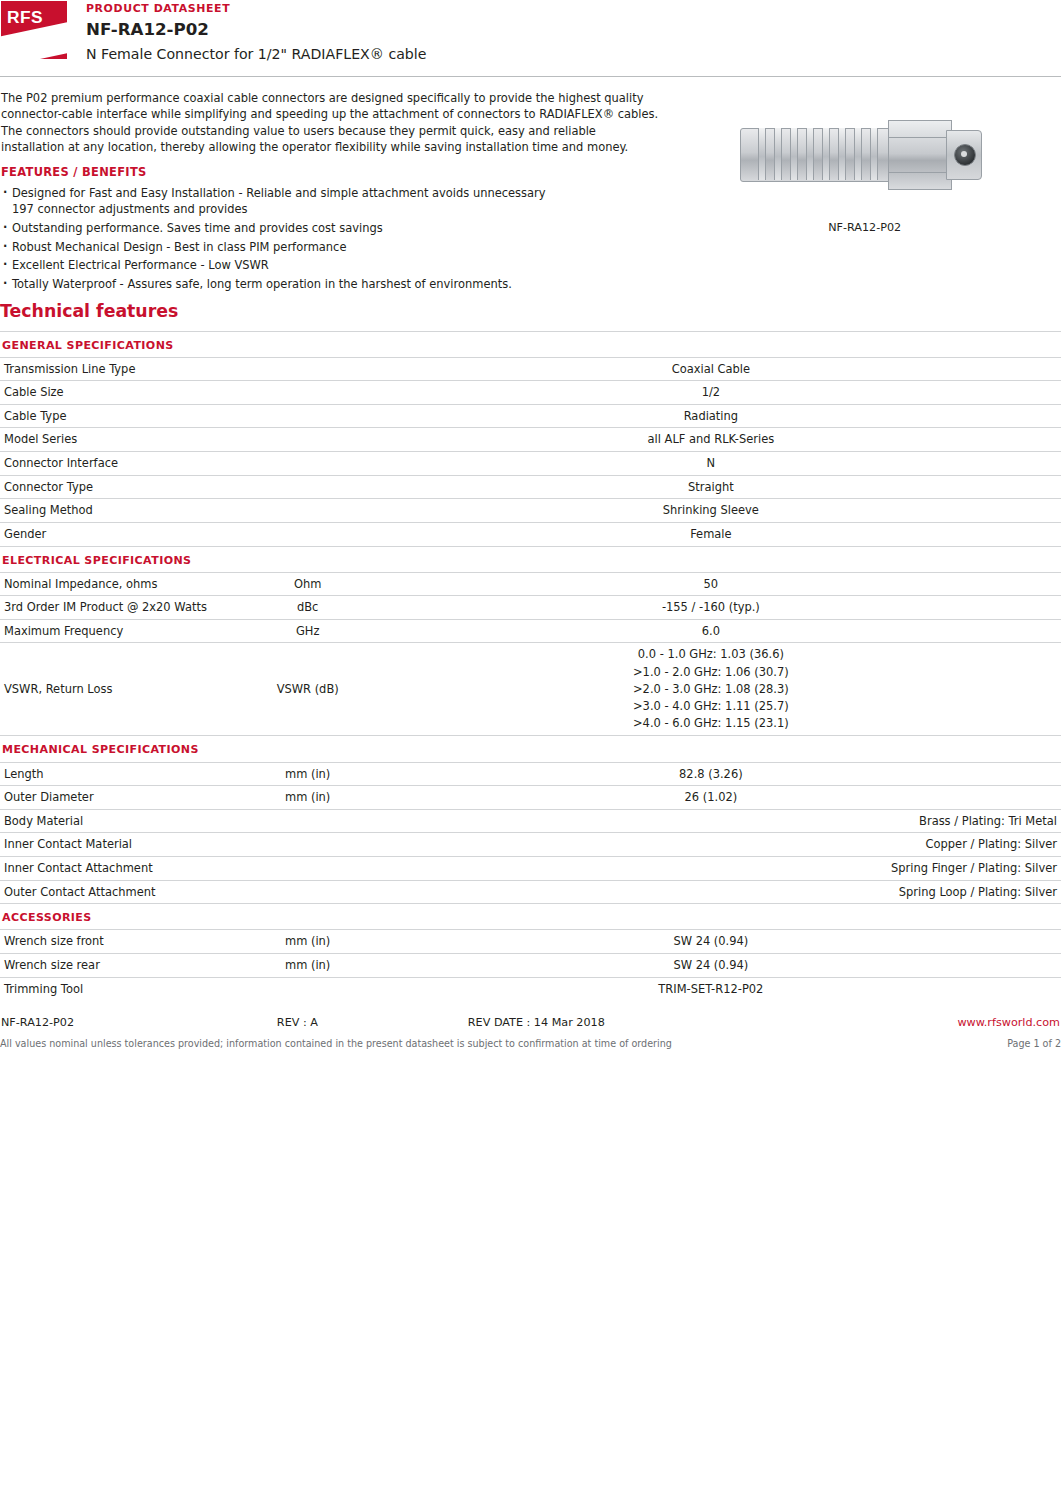| RFS | PRODUCT DATASHEET NF-RA12-P02 N Female Connector for 1/2" RADIAFLEX® cable |
| The P02 premium performance coaxial cable connectors are designed specifically to provide the highest quality connector-cable interface while simplifying and speeding up the attachment of connectors to RADIAFLEX® cables. The connectors should provide outstanding value to users because they permit quick, easy and reliable installation at any location, thereby allowing the operator flexibility while saving installation time and money. FEATURES / BENEFITS Designed for Fast and Easy Installation - Reliable and simple attachment avoids unnecessary 197 connector adjustments and provides Outstanding performance. Saves time and provides cost savings Robust Mechanical Design - Best in class PIM performance Excellent Electrical Performance - Low VSWR Totally Waterproof - Assures safe, long term operation in the harshest of environments. | NF-RA12-P02 |
Technical features
| GENERAL SPECIFICATIONS |
| Transmission Line Type | | Coaxial Cable |
| Cable Size | | 1/2 |
| Cable Type | | Radiating |
| Model Series | | all ALF and RLK-Series |
| Connector Interface | | N |
| Connector Type | | Straight |
| Sealing Method | | Shrinking Sleeve |
| Gender | | Female |
| ELECTRICAL SPECIFICATIONS |
| Nominal Impedance, ohms | Ohm | 50 |
| 3rd Order IM Product @ 2x20 Watts | dBc | -155 / -160 (typ.) |
| Maximum Frequency | GHz | 6.0 |
| VSWR, Return Loss | VSWR (dB) | 0.0 - 1.0 GHz: 1.03 (36.6) >1.0 - 2.0 GHz: 1.06 (30.7) >2.0 - 3.0 GHz: 1.08 (28.3) >3.0 - 4.0 GHz: 1.11 (25.7) >4.0 - 6.0 GHz: 1.15 (23.1) |
| MECHANICAL SPECIFICATIONS |
| Length | mm (in) | 82.8 (3.26) |
| Outer Diameter | mm (in) | 26 (1.02) |
| Body Material | | Brass / Plating: Tri Metal |
| Inner Contact Material | | Copper / Plating: Silver |
| Inner Contact Attachment | | Spring Finger / Plating: Silver |
| Outer Contact Attachment | | Spring Loop / Plating: Silver |
| ACCESSORIES |
| Wrench size front | mm (in) | SW 24 (0.94) |
| Wrench size rear | mm (in) | SW 24 (0.94) |
| Trimming Tool | | TRIM-SET-R12-P02 |
| NF-RA12-P02 | REV : A | REV DATE : 14 Mar 2018 | www.rfsworld.com |
Page 1 of 2 All values nominal unless tolerances provided; information contained in the present datasheet is subject to confirmation at time of ordering